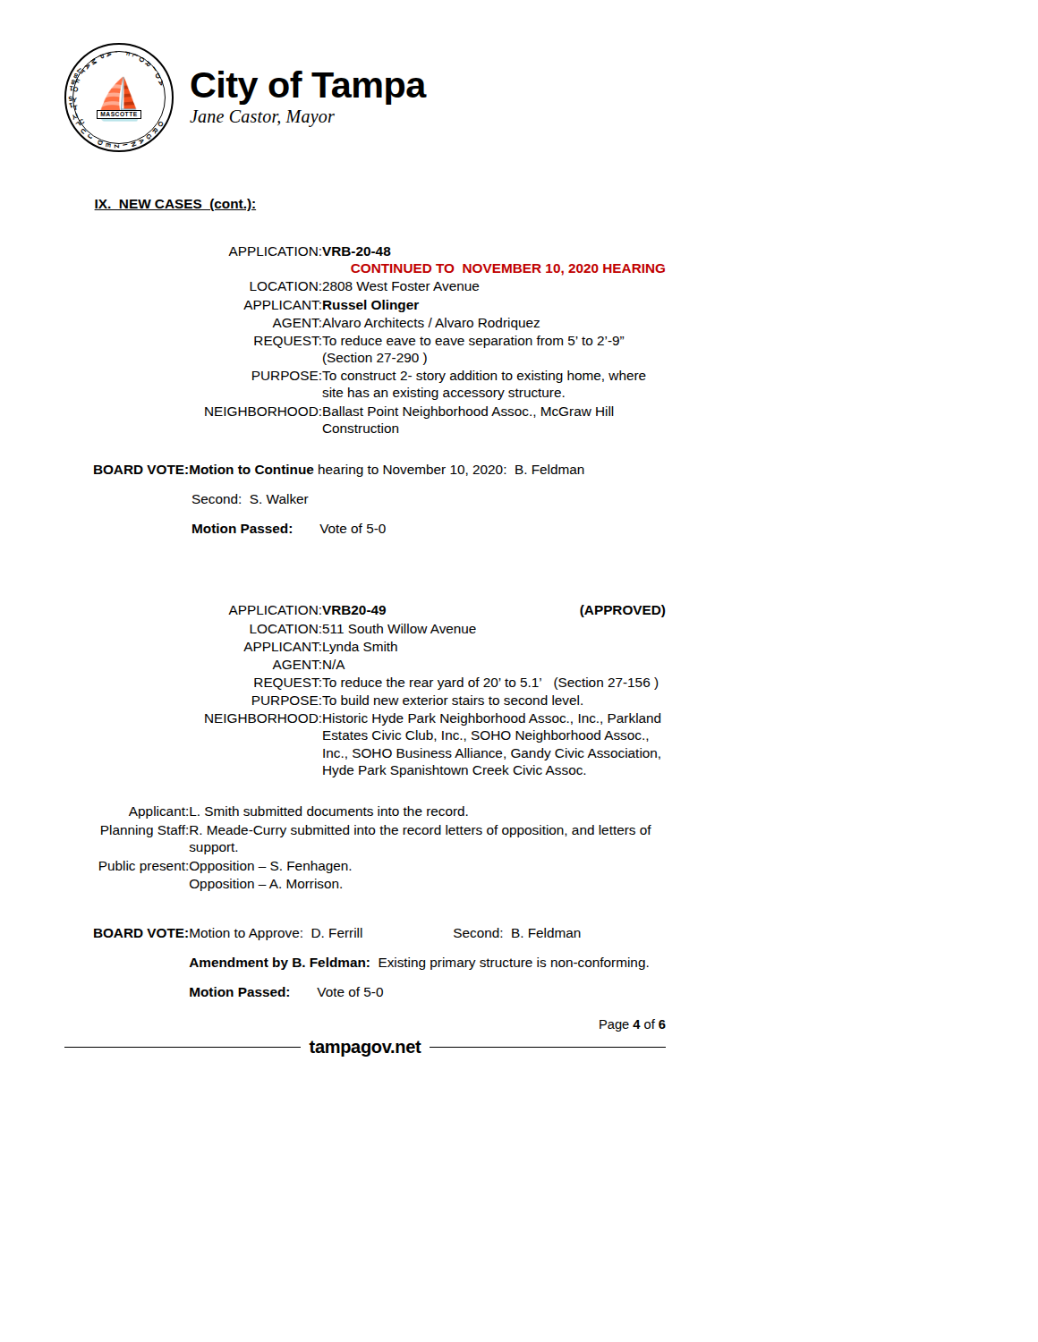C I T Y O F T A M P A , F L O R I D A O R G A N I Z E D J U L Y 1 5 1 8 8 7
⛵
MASCOTTE
City of Tampa
Jane Castor, Mayor
IX. NEW CASES (cont.):
| APPLICATION: | VRB-20-48 CONTINUED TO NOVEMBER 10, 2020 HEARING |
| LOCATION: | 2808 West Foster Avenue |
| APPLICANT: | Russel Olinger |
| AGENT: | Alvaro Architects / Alvaro Rodriquez |
| REQUEST: | To reduce eave to eave separation from 5’ to 2’-9” (Section 27-290 ) |
| PURPOSE: | To construct 2- story addition to existing home, where site has an existing accessory structure. |
| NEIGHBORHOOD: | Ballast Point Neighborhood Assoc., McGraw Hill Construction |
| BOARD VOTE: | Motion to Continue hearing to November 10, 2020: B. Feldman Second: S. Walker Motion Passed: Vote of 5-0 |
| APPLICATION: | VRB20-49 (APPROVED) |
| LOCATION: | 511 South Willow Avenue |
| APPLICANT: | Lynda Smith |
| AGENT: | N/A |
| REQUEST: | To reduce the rear yard of 20’ to 5.1’ (Section 27-156 ) |
| PURPOSE: | To build new exterior stairs to second level. |
| NEIGHBORHOOD: | Historic Hyde Park Neighborhood Assoc., Inc., Parkland Estates Civic Club, Inc., SOHO Neighborhood Assoc., Inc., SOHO Business Alliance, Gandy Civic Association, Hyde Park Spanishtown Creek Civic Assoc. |
| Applicant: | L. Smith submitted documents into the record. |
| Planning Staff: | R. Meade-Curry submitted into the record letters of opposition, and letters of support. |
| Public present: | Opposition – S. Fenhagen. Opposition – A. Morrison. |
| BOARD VOTE: | Motion to Approve: D. Ferrill Second: B. Feldman Amendment by B. Feldman: Existing primary structure is non-conforming. Motion Passed: Vote of 5-0 |
Page 4 of 6
tampagov.net